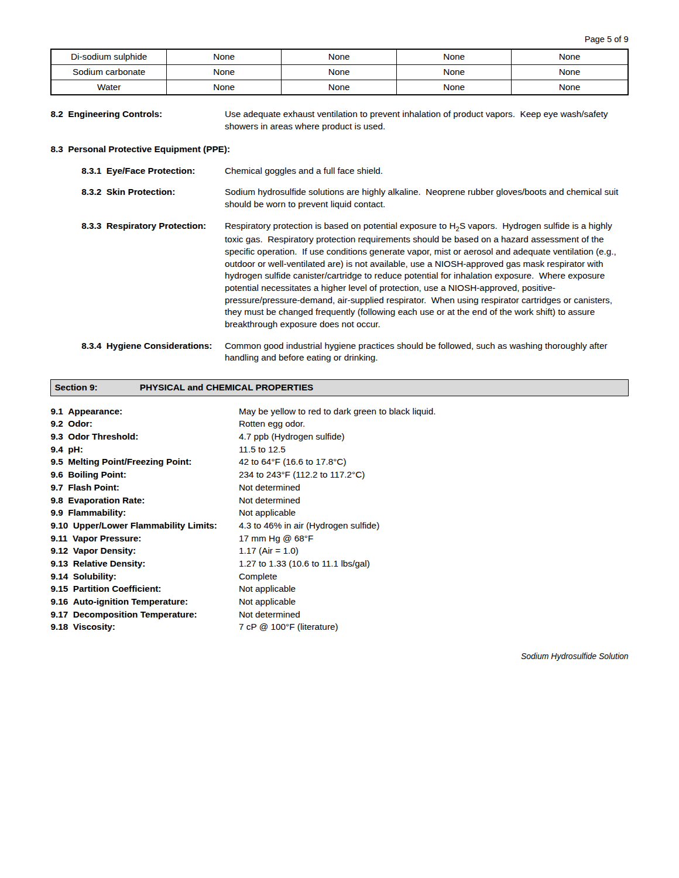Page 5 of 9
| Di-sodium sulphide | None | None | None | None |
| Sodium carbonate | None | None | None | None |
| Water | None | None | None | None |
8.2 Engineering Controls:
Use adequate exhaust ventilation to prevent inhalation of product vapors. Keep eye wash/safety showers in areas where product is used.
8.3 Personal Protective Equipment (PPE):
8.3.1 Eye/Face Protection:
Chemical goggles and a full face shield.
8.3.2 Skin Protection:
Sodium hydrosulfide solutions are highly alkaline. Neoprene rubber gloves/boots and chemical suit should be worn to prevent liquid contact.
8.3.3 Respiratory Protection:
Respiratory protection is based on potential exposure to H2S vapors. Hydrogen sulfide is a highly toxic gas. Respiratory protection requirements should be based on a hazard assessment of the specific operation. If use conditions generate vapor, mist or aerosol and adequate ventilation (e.g., outdoor or well-ventilated are) is not available, use a NIOSH-approved gas mask respirator with hydrogen sulfide canister/cartridge to reduce potential for inhalation exposure. Where exposure potential necessitates a higher level of protection, use a NIOSH-approved, positive-pressure/pressure-demand, air-supplied respirator. When using respirator cartridges or canisters, they must be changed frequently (following each use or at the end of the work shift) to assure breakthrough exposure does not occur.
8.3.4 Hygiene Considerations:
Common good industrial hygiene practices should be followed, such as washing thoroughly after handling and before eating or drinking.
Section 9:PHYSICAL and CHEMICAL PROPERTIES
9.1 Appearance:
May be yellow to red to dark green to black liquid.
9.2 Odor:
Rotten egg odor.
9.3 Odor Threshold:
4.7 ppb (Hydrogen sulfide)
9.4 pH:
11.5 to 12.5
9.5 Melting Point/Freezing Point:
42 to 64°F (16.6 to 17.8°C)
9.6 Boiling Point:
234 to 243°F (112.2 to 117.2°C)
9.7 Flash Point:
Not determined
9.8 Evaporation Rate:
Not determined
9.9 Flammability:
Not applicable
9.10 Upper/Lower Flammability Limits:
4.3 to 46% in air (Hydrogen sulfide)
9.11 Vapor Pressure:
17 mm Hg @ 68°F
9.12 Vapor Density:
1.17 (Air = 1.0)
9.13 Relative Density:
1.27 to 1.33 (10.6 to 11.1 lbs/gal)
9.14 Solubility:
Complete
9.15 Partition Coefficient:
Not applicable
9.16 Auto-ignition Temperature:
Not applicable
9.17 Decomposition Temperature:
Not determined
9.18 Viscosity:
7 cP @ 100°F (literature)
Sodium Hydrosulfide Solution